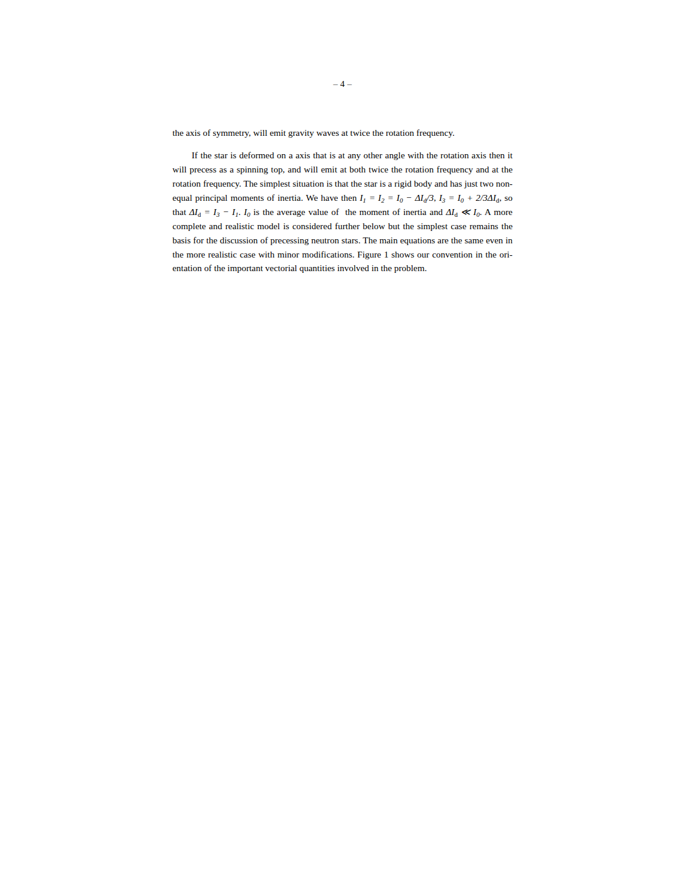– 4 –
the axis of symmetry, will emit gravity waves at twice the rotation frequency.
If the star is deformed on a axis that is at any other angle with the rotation axis then it will precess as a spinning top, and will emit at both twice the rotation frequency and at the rotation frequency. The simplest situation is that the star is a rigid body and has just two non-equal principal moments of inertia. We have then I1 = I2 = I0 − ΔId/3, I3 = I0 + 2/3ΔId, so that ΔId = I3 − I1. I0 is the average value of the moment of inertia and ΔId ≪ I0. A more complete and realistic model is considered further below but the simplest case remains the basis for the discussion of precessing neutron stars. The main equations are the same even in the more realistic case with minor modifications. Figure 1 shows our convention in the orientation of the important vectorial quantities involved in the problem.